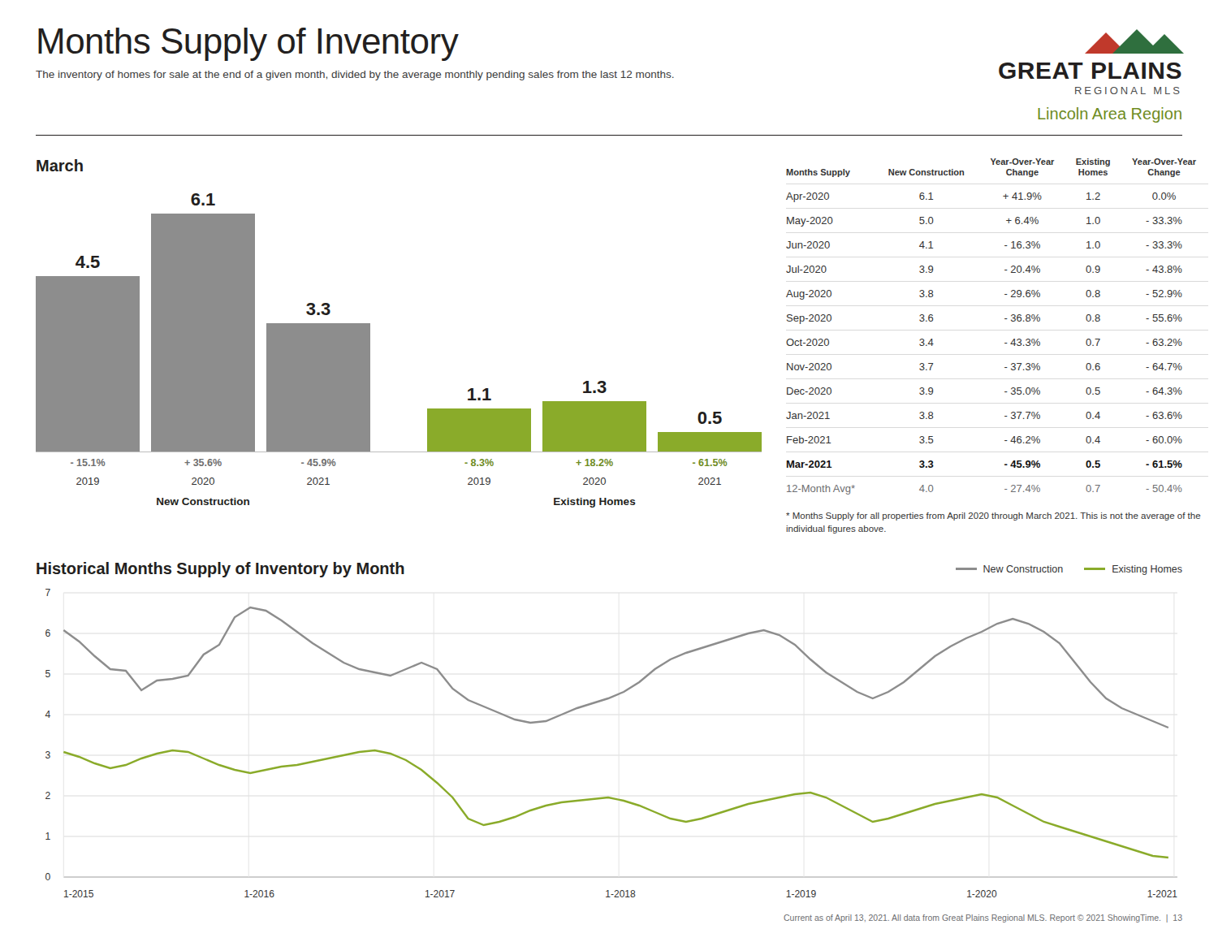Months Supply of Inventory
The inventory of homes for sale at the end of a given month, divided by the average monthly pending sales from the last 12 months.
GREAT PLAINS
REGIONAL MLS
Lincoln Area Region
March
4.5
6.1
3.3
1.1
1.3
0.5
- 15.1%
+ 35.6%
- 45.9%
- 8.3%
+ 18.2%
- 61.5%
2019
2020
2021
2019
2020
2021
New Construction
Existing Homes
| Months Supply | New Construction | Year-Over-Year Change | Existing Homes | Year-Over-Year Change |
| --- | --- | --- | --- | --- |
| Apr-2020 | 6.1 | + 41.9% | 1.2 | 0.0% |
| May-2020 | 5.0 | + 6.4% | 1.0 | - 33.3% |
| Jun-2020 | 4.1 | - 16.3% | 1.0 | - 33.3% |
| Jul-2020 | 3.9 | - 20.4% | 0.9 | - 43.8% |
| Aug-2020 | 3.8 | - 29.6% | 0.8 | - 52.9% |
| Sep-2020 | 3.6 | - 36.8% | 0.8 | - 55.6% |
| Oct-2020 | 3.4 | - 43.3% | 0.7 | - 63.2% |
| Nov-2020 | 3.7 | - 37.3% | 0.6 | - 64.7% |
| Dec-2020 | 3.9 | - 35.0% | 0.5 | - 64.3% |
| Jan-2021 | 3.8 | - 37.7% | 0.4 | - 63.6% |
| Feb-2021 | 3.5 | - 46.2% | 0.4 | - 60.0% |
| Mar-2021 | 3.3 | - 45.9% | 0.5 | - 61.5% |
| 12-Month Avg* | 4.0 | - 27.4% | 0.7 | - 50.4% |
* Months Supply for all properties from April 2020 through March 2021. This is not the average of the individual figures above.
Historical Months Supply of Inventory by Month
New Construction Existing Homes
7 6 5 4 3 2 1 0
1-2015 1-2016 1-2017 1-2018 1-2019 1-2020 1-2021
Current as of April 13, 2021. All data from Great Plains Regional MLS. Report © 2021 ShowingTime. | 13